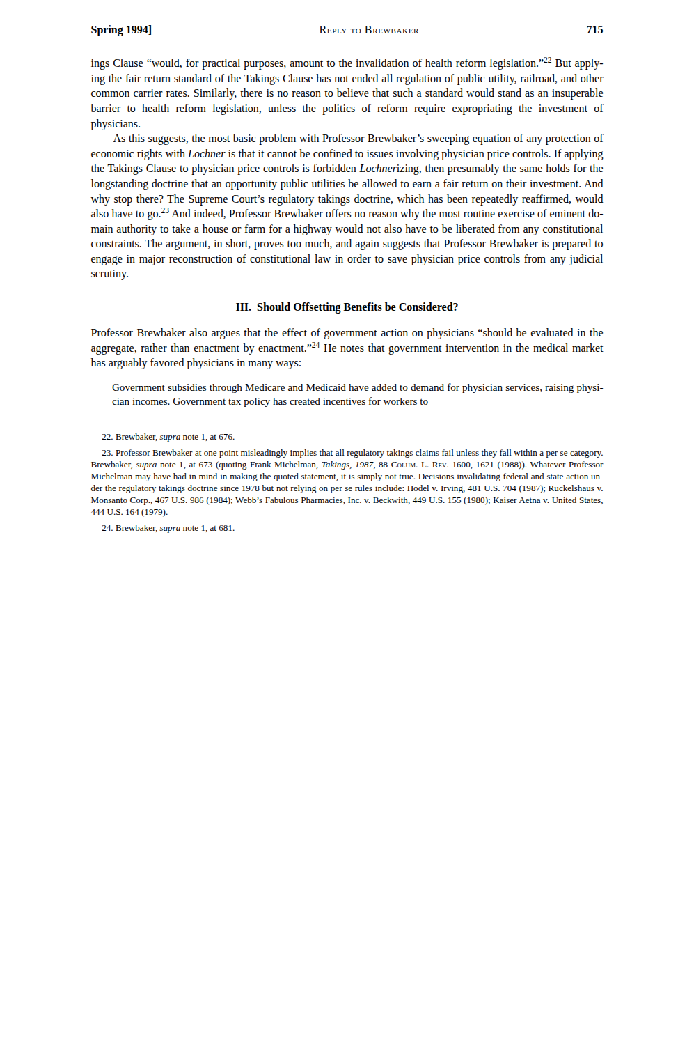Spring 1994] Reply to Brewbaker 715
ings Clause “would, for practical purposes, amount to the invalidation of health reform legislation.”22 But applying the fair return standard of the Takings Clause has not ended all regulation of public utility, railroad, and other common carrier rates. Similarly, there is no reason to believe that such a standard would stand as an insuperable barrier to health reform legislation, unless the politics of reform require expropriating the investment of physicians.
As this suggests, the most basic problem with Professor Brewbaker’s sweeping equation of any protection of economic rights with Lochner is that it cannot be confined to issues involving physician price controls. If applying the Takings Clause to physician price controls is forbidden Lochnerizing, then presumably the same holds for the longstanding doctrine that an opportunity public utilities be allowed to earn a fair return on their investment. And why stop there? The Supreme Court’s regulatory takings doctrine, which has been repeatedly reaffirmed, would also have to go.23 And indeed, Professor Brewbaker offers no reason why the most routine exercise of eminent domain authority to take a house or farm for a highway would not also have to be liberated from any constitutional constraints. The argument, in short, proves too much, and again suggests that Professor Brewbaker is prepared to engage in major reconstruction of constitutional law in order to save physician price controls from any judicial scrutiny.
III. Should Offsetting Benefits be Considered?
Professor Brewbaker also argues that the effect of government action on physicians “should be evaluated in the aggregate, rather than enactment by enactment.”24 He notes that government intervention in the medical market has arguably favored physicians in many ways:
Government subsidies through Medicare and Medicaid have added to demand for physician services, raising physician incomes. Government tax policy has created incentives for workers to
22. Brewbaker, supra note 1, at 676.
23. Professor Brewbaker at one point misleadingly implies that all regulatory takings claims fail unless they fall within a per se category. Brewbaker, supra note 1, at 673 (quoting Frank Michelman, Takings, 1987, 88 Colum. L. Rev. 1600, 1621 (1988)). Whatever Professor Michelman may have had in mind in making the quoted statement, it is simply not true. Decisions invalidating federal and state action under the regulatory takings doctrine since 1978 but not relying on per se rules include: Hodel v. Irving, 481 U.S. 704 (1987); Ruckelshaus v. Monsanto Corp., 467 U.S. 986 (1984); Webb’s Fabulous Pharmacies, Inc. v. Beckwith, 449 U.S. 155 (1980); Kaiser Aetna v. United States, 444 U.S. 164 (1979).
24. Brewbaker, supra note 1, at 681.